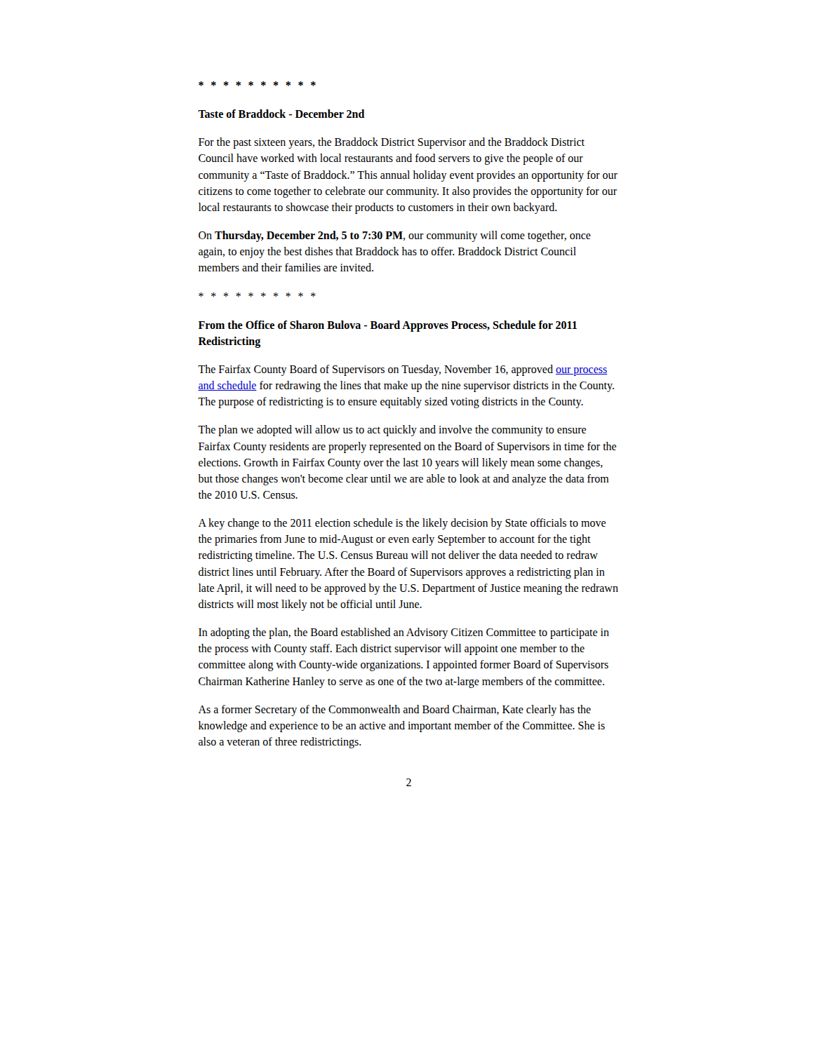* * * * * * * * * *
Taste of Braddock - December 2nd
For the past sixteen years, the Braddock District Supervisor and the Braddock District Council have worked with local restaurants and food servers to give the people of our community a “Taste of Braddock.” This annual holiday event provides an opportunity for our citizens to come together to celebrate our community. It also provides the opportunity for our local restaurants to showcase their products to customers in their own backyard.
On Thursday, December 2nd, 5 to 7:30 PM, our community will come together, once again, to enjoy the best dishes that Braddock has to offer. Braddock District Council members and their families are invited.
* * * * * * * * * *
From the Office of Sharon Bulova - Board Approves Process, Schedule for 2011 Redistricting
The Fairfax County Board of Supervisors on Tuesday, November 16, approved our process and schedule for redrawing the lines that make up the nine supervisor districts in the County. The purpose of redistricting is to ensure equitably sized voting districts in the County.
The plan we adopted will allow us to act quickly and involve the community to ensure Fairfax County residents are properly represented on the Board of Supervisors in time for the elections. Growth in Fairfax County over the last 10 years will likely mean some changes, but those changes won't become clear until we are able to look at and analyze the data from the 2010 U.S. Census.
A key change to the 2011 election schedule is the likely decision by State officials to move the primaries from June to mid-August or even early September to account for the tight redistricting timeline. The U.S. Census Bureau will not deliver the data needed to redraw district lines until February. After the Board of Supervisors approves a redistricting plan in late April, it will need to be approved by the U.S. Department of Justice meaning the redrawn districts will most likely not be official until June.
In adopting the plan, the Board established an Advisory Citizen Committee to participate in the process with County staff. Each district supervisor will appoint one member to the committee along with County-wide organizations. I appointed former Board of Supervisors Chairman Katherine Hanley to serve as one of the two at-large members of the committee.
As a former Secretary of the Commonwealth and Board Chairman, Kate clearly has the knowledge and experience to be an active and important member of the Committee. She is also a veteran of three redistrictings.
2